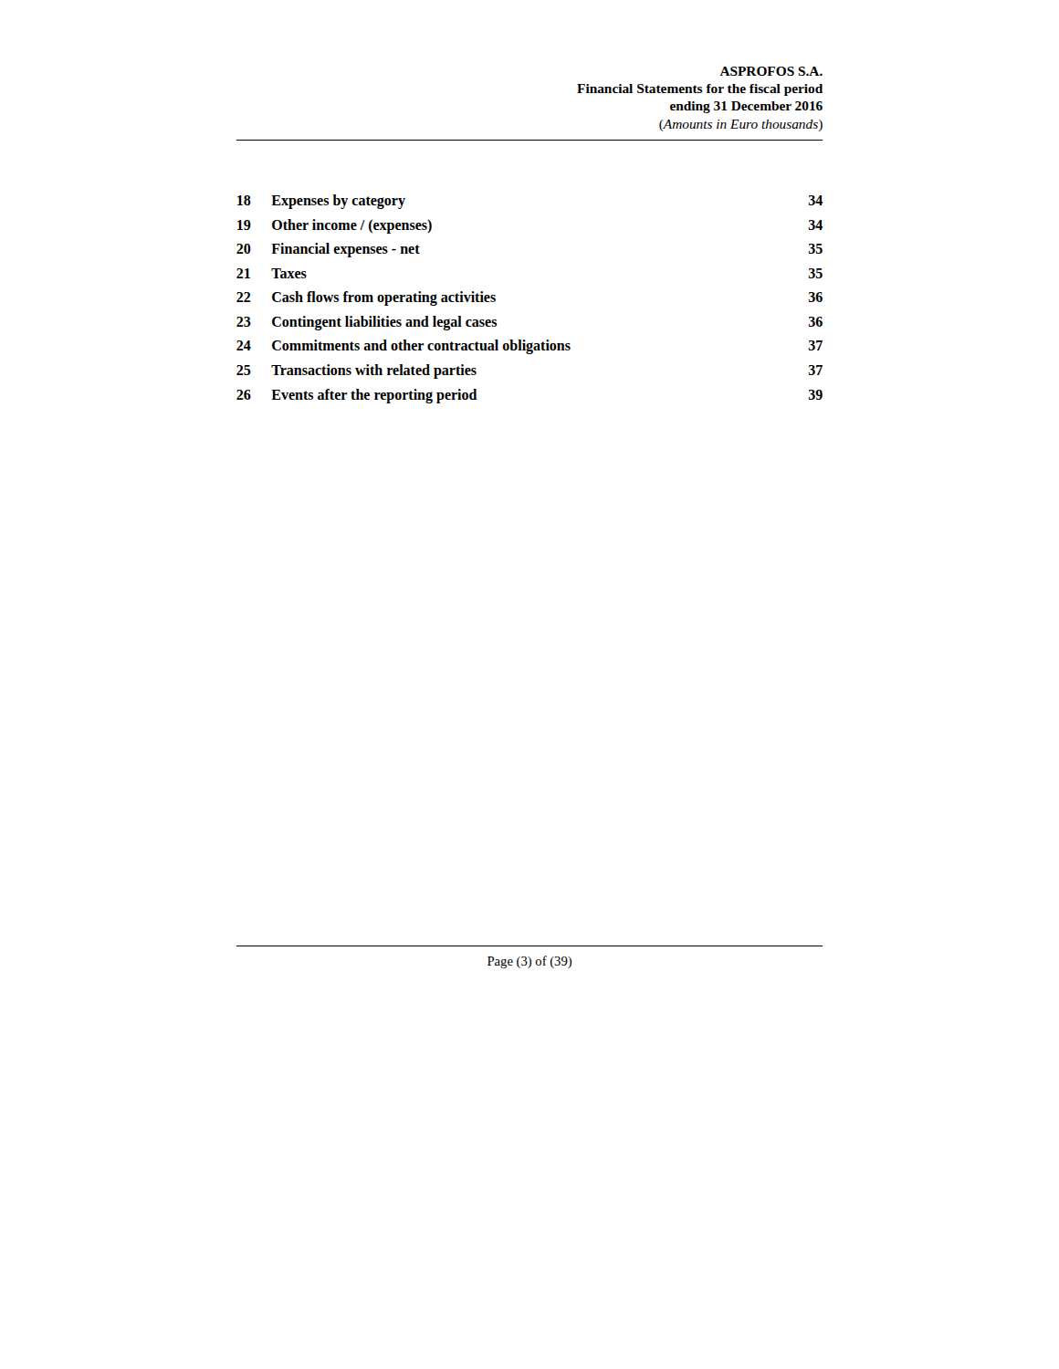ASPROFOS S.A.
Financial Statements for the fiscal period
ending 31 December 2016
(Amounts in Euro thousands)
| 18 | Expenses by category | 34 |
| 19 | Other income / (expenses) | 34 |
| 20 | Financial expenses - net | 35 |
| 21 | Taxes | 35 |
| 22 | Cash flows from operating activities | 36 |
| 23 | Contingent liabilities and legal cases | 36 |
| 24 | Commitments and other contractual obligations | 37 |
| 25 | Transactions with related parties | 37 |
| 26 | Events after the reporting period | 39 |
Page (3) of (39)